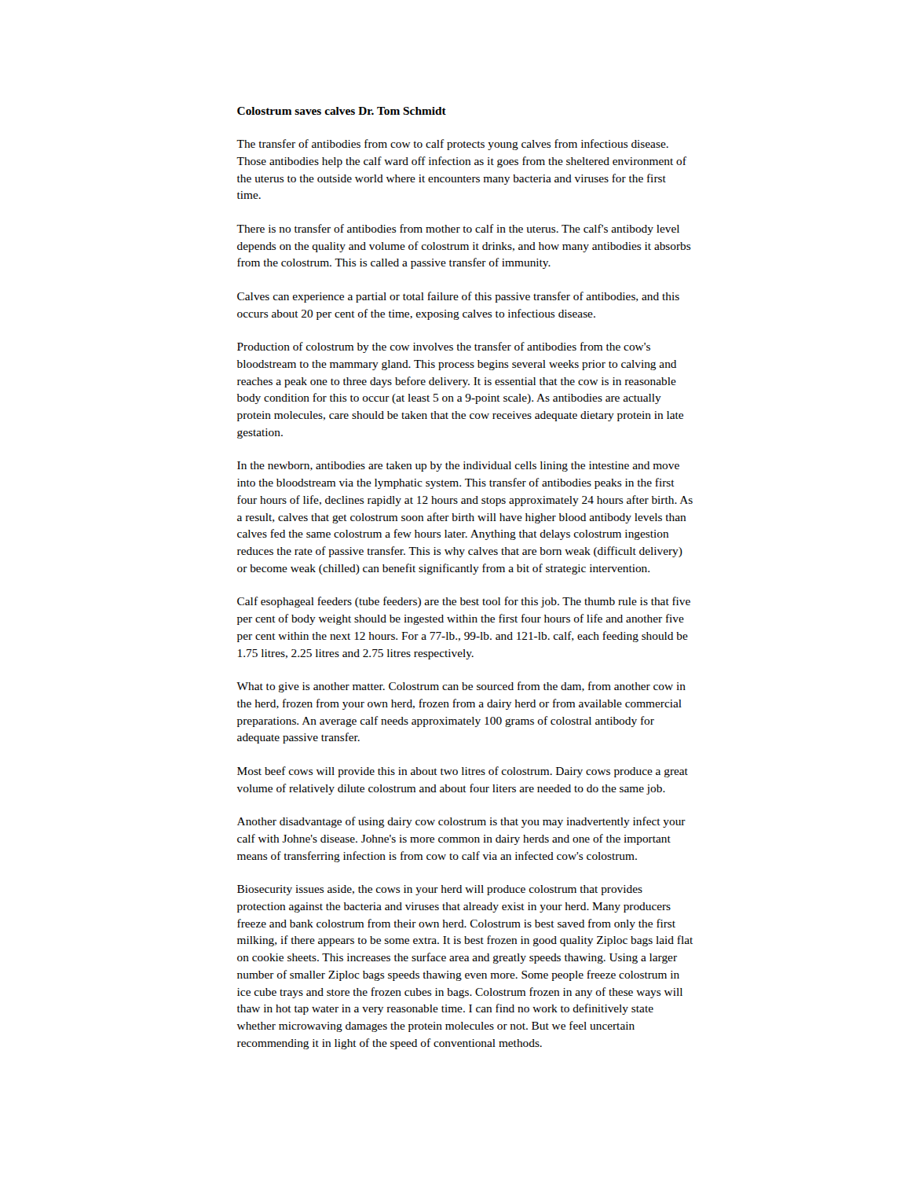Colostrum saves calves Dr. Tom Schmidt
The transfer of antibodies from cow to calf protects young calves from infectious disease. Those antibodies help the calf ward off infection as it goes from the sheltered environment of the uterus to the outside world where it encounters many bacteria and viruses for the first time.
There is no transfer of antibodies from mother to calf in the uterus. The calf's antibody level depends on the quality and volume of colostrum it drinks, and how many antibodies it absorbs from the colostrum. This is called a passive transfer of immunity.
Calves can experience a partial or total failure of this passive transfer of antibodies, and this occurs about 20 per cent of the time, exposing calves to infectious disease.
Production of colostrum by the cow involves the transfer of antibodies from the cow's bloodstream to the mammary gland. This process begins several weeks prior to calving and reaches a peak one to three days before delivery. It is essential that the cow is in reasonable body condition for this to occur (at least 5 on a 9-point scale). As antibodies are actually protein molecules, care should be taken that the cow receives adequate dietary protein in late gestation.
In the newborn, antibodies are taken up by the individual cells lining the intestine and move into the bloodstream via the lymphatic system. This transfer of antibodies peaks in the first four hours of life, declines rapidly at 12 hours and stops approximately 24 hours after birth. As a result, calves that get colostrum soon after birth will have higher blood antibody levels than calves fed the same colostrum a few hours later. Anything that delays colostrum ingestion reduces the rate of passive transfer. This is why calves that are born weak (difficult delivery) or become weak (chilled) can benefit significantly from a bit of strategic intervention.
Calf esophageal feeders (tube feeders) are the best tool for this job. The thumb rule is that five per cent of body weight should be ingested within the first four hours of life and another five per cent within the next 12 hours. For a 77-lb., 99-lb. and 121-lb. calf, each feeding should be 1.75 litres, 2.25 litres and 2.75 litres respectively.
What to give is another matter. Colostrum can be sourced from the dam, from another cow in the herd, frozen from your own herd, frozen from a dairy herd or from available commercial preparations. An average calf needs approximately 100 grams of colostral antibody for adequate passive transfer.
Most beef cows will provide this in about two litres of colostrum. Dairy cows produce a great volume of relatively dilute colostrum and about four liters are needed to do the same job.
Another disadvantage of using dairy cow colostrum is that you may inadvertently infect your calf with Johne's disease. Johne's is more common in dairy herds and one of the important means of transferring infection is from cow to calf via an infected cow's colostrum.
Biosecurity issues aside, the cows in your herd will produce colostrum that provides protection against the bacteria and viruses that already exist in your herd. Many producers freeze and bank colostrum from their own herd. Colostrum is best saved from only the first milking, if there appears to be some extra. It is best frozen in good quality Ziploc bags laid flat on cookie sheets. This increases the surface area and greatly speeds thawing. Using a larger number of smaller Ziploc bags speeds thawing even more. Some people freeze colostrum in ice cube trays and store the frozen cubes in bags. Colostrum frozen in any of these ways will thaw in hot tap water in a very reasonable time. I can find no work to definitively state whether microwaving damages the protein molecules or not. But we feel uncertain recommending it in light of the speed of conventional methods.